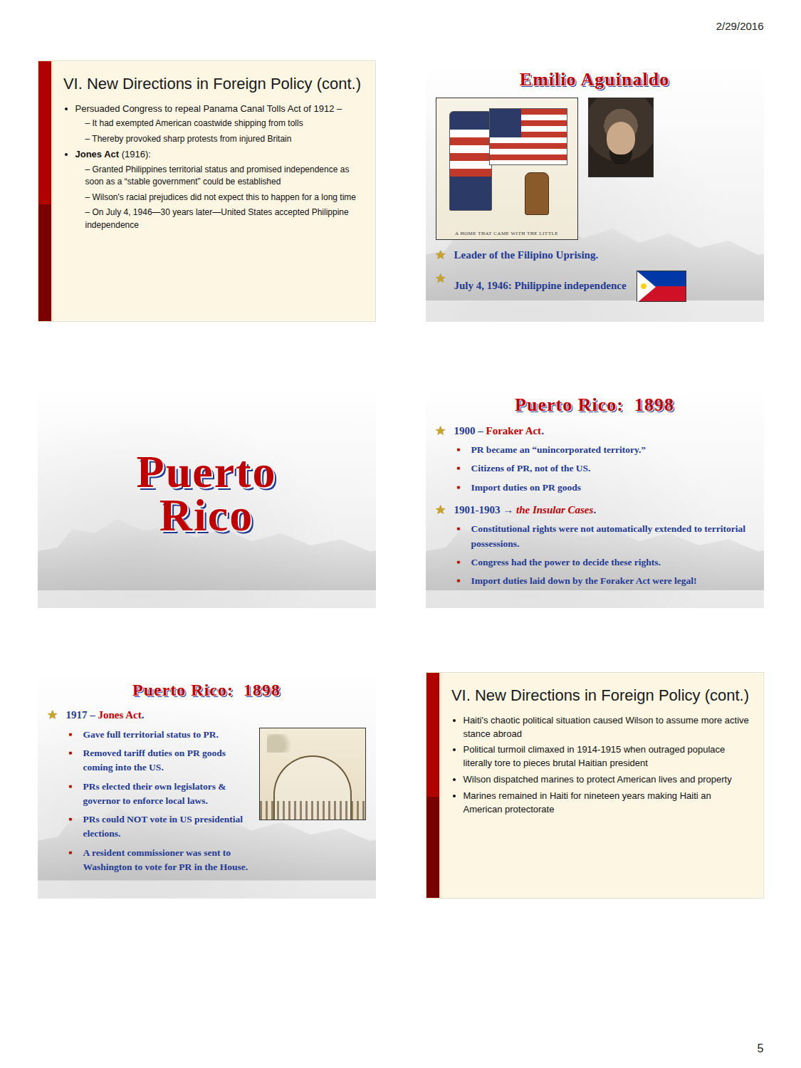2/29/2016
VI. New Directions in Foreign Policy (cont.)
Persuaded Congress to repeal Panama Canal Tolls Act of 1912 –
It had exempted American coastwide shipping from tolls
Thereby provoked sharp protests from injured Britain
Jones Act (1916):
Granted Philippines territorial status and promised independence as soon as a “stable government” could be established
Wilson's racial prejudices did not expect this to happen for a long time
On July 4, 1946—30 years later—United States accepted Philippine independence
Emilio Aguinaldo
A HOME THAT CAME WITH THE LITTLE
Leader of the Filipino Uprising.
July 4, 1946: Philippine independence
Puerto
Rico
Puerto Rico: 1898
1900 – Foraker Act.
PR became an “unincorporated territory.”
Citizens of PR, not of the US.
Import duties on PR goods
1901-1903 → the Insular Cases.
Constitutional rights were not automatically extended to territorial possessions.
Congress had the power to decide these rights.
Import duties laid down by the Foraker Act were legal!
Puerto Rico: 1898
1917 – Jones Act.
Gave full territorial status to PR.
Removed tariff duties on PR goods coming into the US.
PRs elected their own legislators & governor to enforce local laws.
PRs could NOT vote in US presidential elections.
A resident commissioner was sent to Washington to vote for PR in the House.
VI. New Directions in Foreign Policy (cont.)
Haiti's chaotic political situation caused Wilson to assume more active stance abroad
Political turmoil climaxed in 1914-1915 when outraged populace literally tore to pieces brutal Haitian president
Wilson dispatched marines to protect American lives and property
Marines remained in Haiti for nineteen years making Haiti an American protectorate
5